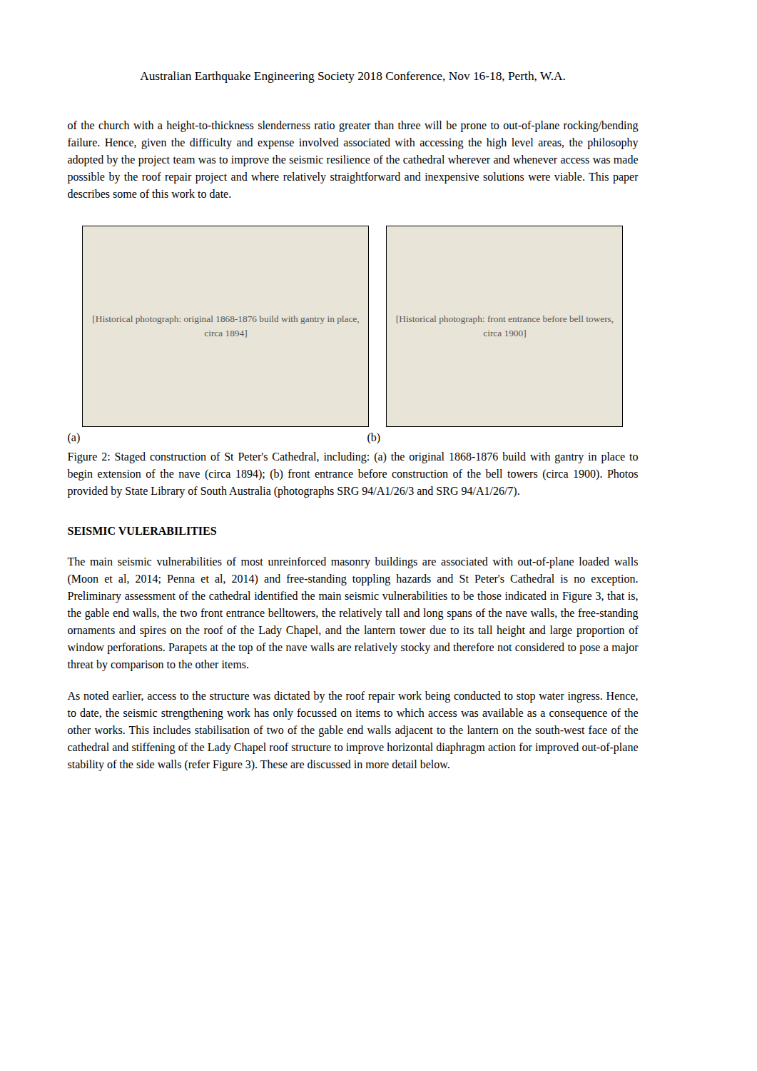Australian Earthquake Engineering Society 2018 Conference, Nov 16-18, Perth, W.A.
of the church with a height-to-thickness slenderness ratio greater than three will be prone to out-of-plane rocking/bending failure. Hence, given the difficulty and expense involved associated with accessing the high level areas, the philosophy adopted by the project team was to improve the seismic resilience of the cathedral wherever and whenever access was made possible by the roof repair project and where relatively straightforward and inexpensive solutions were viable. This paper describes some of this work to date.
[Historical photograph: original 1868-1876 build with gantry in place, circa 1894]
[Historical photograph: front entrance before bell towers, circa 1900]
(a) (b)
Figure 2: Staged construction of St Peter's Cathedral, including: (a) the original 1868-1876 build with gantry in place to begin extension of the nave (circa 1894); (b) front entrance before construction of the bell towers (circa 1900). Photos provided by State Library of South Australia (photographs SRG 94/A1/26/3 and SRG 94/A1/26/7).
SEISMIC VULERABILITIES
The main seismic vulnerabilities of most unreinforced masonry buildings are associated with out-of-plane loaded walls (Moon et al, 2014; Penna et al, 2014) and free-standing toppling hazards and St Peter's Cathedral is no exception. Preliminary assessment of the cathedral identified the main seismic vulnerabilities to be those indicated in Figure 3, that is, the gable end walls, the two front entrance belltowers, the relatively tall and long spans of the nave walls, the free-standing ornaments and spires on the roof of the Lady Chapel, and the lantern tower due to its tall height and large proportion of window perforations. Parapets at the top of the nave walls are relatively stocky and therefore not considered to pose a major threat by comparison to the other items.
As noted earlier, access to the structure was dictated by the roof repair work being conducted to stop water ingress. Hence, to date, the seismic strengthening work has only focussed on items to which access was available as a consequence of the other works. This includes stabilisation of two of the gable end walls adjacent to the lantern on the south-west face of the cathedral and stiffening of the Lady Chapel roof structure to improve horizontal diaphragm action for improved out-of-plane stability of the side walls (refer Figure 3). These are discussed in more detail below.